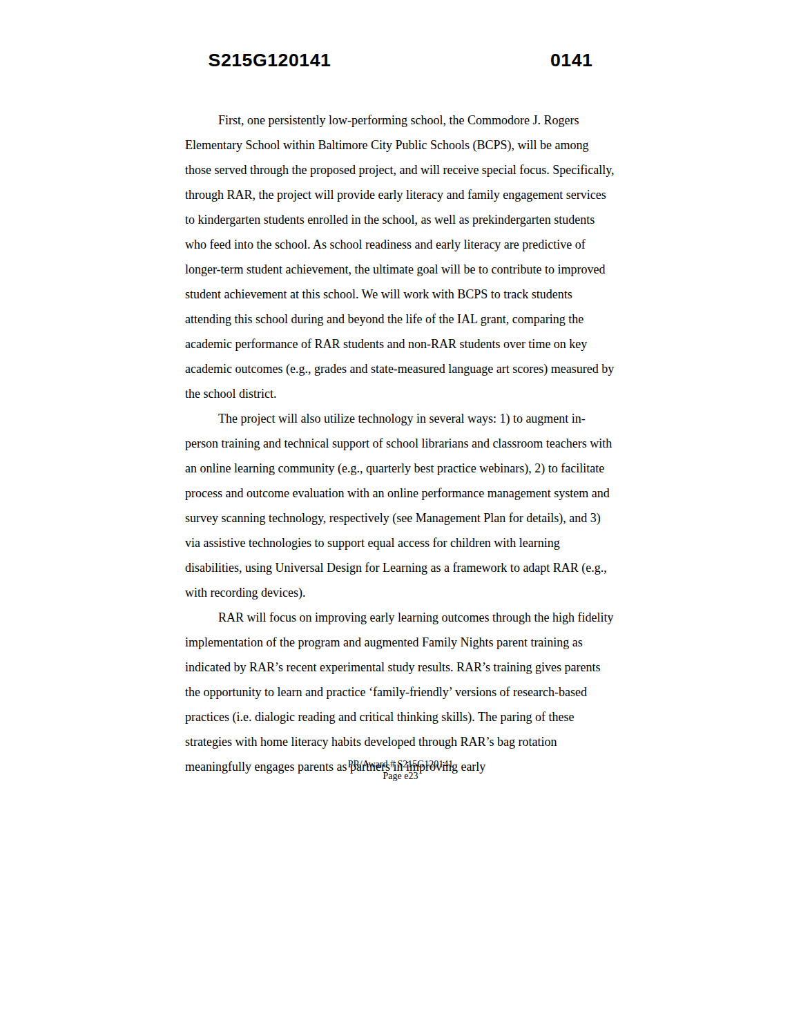S215G120141 0141
First, one persistently low-performing school, the Commodore J. Rogers Elementary School within Baltimore City Public Schools (BCPS), will be among those served through the proposed project, and will receive special focus. Specifically, through RAR, the project will provide early literacy and family engagement services to kindergarten students enrolled in the school, as well as prekindergarten students who feed into the school. As school readiness and early literacy are predictive of longer-term student achievement, the ultimate goal will be to contribute to improved student achievement at this school. We will work with BCPS to track students attending this school during and beyond the life of the IAL grant, comparing the academic performance of RAR students and non-RAR students over time on key academic outcomes (e.g., grades and state-measured language art scores) measured by the school district.
The project will also utilize technology in several ways: 1) to augment in-person training and technical support of school librarians and classroom teachers with an online learning community (e.g., quarterly best practice webinars), 2) to facilitate process and outcome evaluation with an online performance management system and survey scanning technology, respectively (see Management Plan for details), and 3) via assistive technologies to support equal access for children with learning disabilities, using Universal Design for Learning as a framework to adapt RAR (e.g., with recording devices).
RAR will focus on improving early learning outcomes through the high fidelity implementation of the program and augmented Family Nights parent training as indicated by RAR’s recent experimental study results. RAR’s training gives parents the opportunity to learn and practice ‘family-friendly’ versions of research-based practices (i.e. dialogic reading and critical thinking skills). The paring of these strategies with home literacy habits developed through RAR’s bag rotation meaningfully engages parents as partners in improving early
PR/Award # S215G120141
Page e23